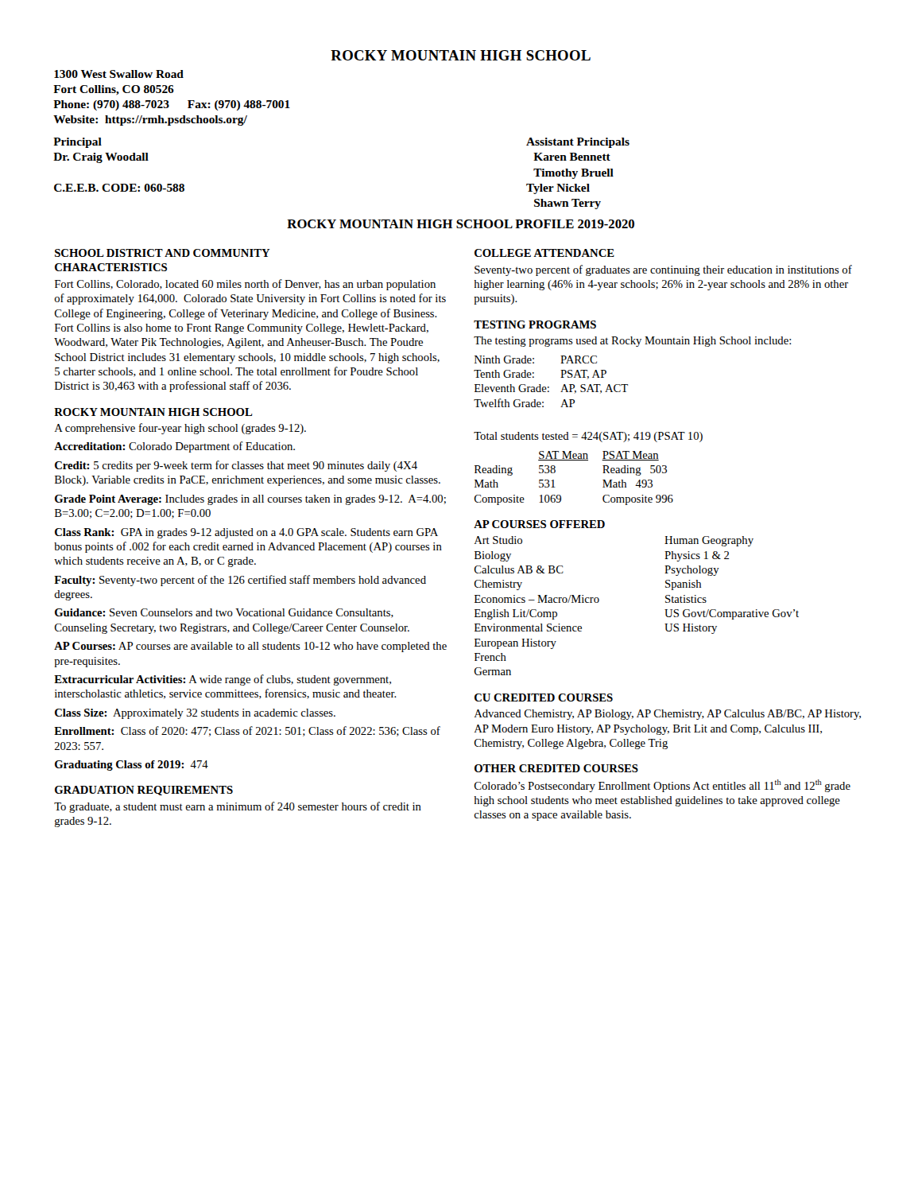ROCKY MOUNTAIN HIGH SCHOOL
1300 West Swallow Road
Fort Collins, CO 80526
Phone: (970) 488-7023 Fax: (970) 488-7001
Website: https://rmh.psdschools.org/
| Principal | Assistant Principals |
| Dr. Craig Woodall | Karen Bennett |
| | Timothy Bruell |
| C.E.E.B. CODE: 060-588 | Tyler Nickel |
| | Shawn Terry |
ROCKY MOUNTAIN HIGH SCHOOL PROFILE 2019-2020
| School District and Community Characteristics Fort Collins, Colorado, located 60 miles north of Denver, has an urban population of approximately 164,000. Colorado State University in Fort Collins is noted for its College of Engineering, College of Veterinary Medicine, and College of Business. Fort Collins is also home to Front Range Community College, Hewlett-Packard, Woodward, Water Pik Technologies, Agilent, and Anheuser-Busch. The Poudre School District includes 31 elementary schools, 10 middle schools, 7 high schools, 5 charter schools, and 1 online school. The total enrollment for Poudre School District is 30,463 with a professional staff of 2036. Rocky Mountain High School A comprehensive four-year high school (grades 9-12). Accreditation: Colorado Department of Education. Credit: 5 credits per 9-week term for classes that meet 90 minutes daily (4X4 Block). Variable credits in PaCE, enrichment experiences, and some music classes. Grade Point Average: Includes grades in all courses taken in grades 9-12. A=4.00; B=3.00; C=2.00; D=1.00; F=0.00 Class Rank: GPA in grades 9-12 adjusted on a 4.0 GPA scale. Students earn GPA bonus points of .002 for each credit earned in Advanced Placement (AP) courses in which students receive an A, B, or C grade. Faculty: Seventy-two percent of the 126 certified staff members hold advanced degrees. Guidance: Seven Counselors and two Vocational Guidance Consultants, Counseling Secretary, two Registrars, and College/Career Center Counselor. AP Courses: AP courses are available to all students 10-12 who have completed the pre-requisites. Extracurricular Activities: A wide range of clubs, student government, interscholastic athletics, service committees, forensics, music and theater. Class Size: Approximately 32 students in academic classes. Enrollment: Class of 2020: 477; Class of 2021: 501; Class of 2022: 536; Class of 2023: 557. Graduating Class of 2019: 474 Graduation Requirements To graduate, a student must earn a minimum of 240 semester hours of credit in grades 9-12. | College Attendance Seventy-two percent of graduates are continuing their education in institutions of higher learning (46% in 4-year schools; 26% in 2-year schools and 28% in other pursuits). Testing Programs The testing programs used at Rocky Mountain High School include: / Ninth Grade: / PARCC / / Tenth Grade: / PSAT, AP / / Eleventh Grade: / AP, SAT, ACT / / Twelfth Grade: / AP / Total students tested = 424(SAT); 419 (PSAT 10) / / SAT Mean / PSAT Mean / / Reading / 538 / Reading 503 / / Math / 531 / Math 493 / / Composite / 1069 / Composite 996 / AP Courses Offered / Art Studio / Human Geography / / Biology / Physics 1 & 2 / / Calculus AB & BC / Psychology / / Chemistry / Spanish / / Economics – Macro/Micro / Statistics / / English Lit/Comp / US Govt/Comparative Gov’t / / Environmental Science / US History / / European History / / / French / / / German / / CU Credited Courses Advanced Chemistry, AP Biology, AP Chemistry, AP Calculus AB/BC, AP History, AP Modern Euro History, AP Psychology, Brit Lit and Comp, Calculus III, Chemistry, College Algebra, College Trig Other Credited Courses Colorado’s Postsecondary Enrollment Options Act entitles all 11 th and 12 th grade high school students who meet established guidelines to take approved college classes on a space available basis. |